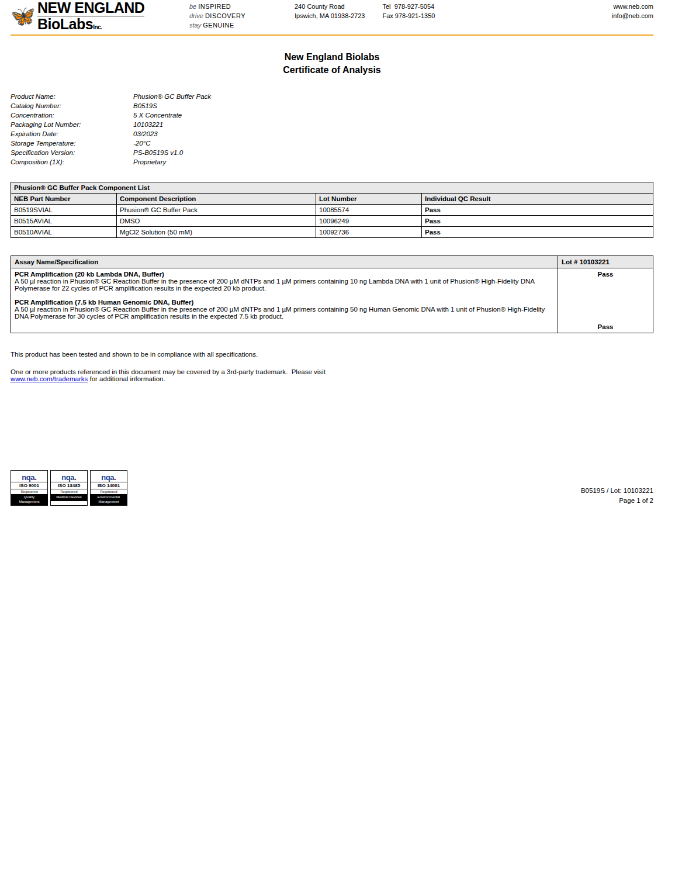🦋
NEW ENGLAND
BioLabsInc.
be INSPIRED
drive DISCOVERY
stay GENUINE
240 County Road
Ipswich, MA 01938-2723
Tel 978-927-5054
Fax 978-921-1350
www.neb.com
info@neb.com
New England Biolabs
Certificate of Analysis
| Product Name: | Phusion® GC Buffer Pack |
| Catalog Number: | B0519S |
| Concentration: | 5 X Concentrate |
| Packaging Lot Number: | 10103221 |
| Expiration Date: | 03/2023 |
| Storage Temperature: | -20°C |
| Specification Version: | PS-B0519S v1.0 |
| Composition (1X): | Proprietary |
| Phusion® GC Buffer Pack Component List |
| --- |
| NEB Part Number | Component Description | Lot Number | Individual QC Result |
| B0519SVIAL | Phusion® GC Buffer Pack | 10085574 | Pass |
| B0515AVIAL | DMSO | 10096249 | Pass |
| B0510AVIAL | MgCl2 Solution (50 mM) | 10092736 | Pass |
| Assay Name/Specification | Lot # 10103221 |
| --- | --- |
| PCR Amplification (20 kb Lambda DNA, Buffer) A 50 µl reaction in Phusion® GC Reaction Buffer in the presence of 200 µM dNTPs and 1 µM primers containing 10 ng Lambda DNA with 1 unit of Phusion® High-Fidelity DNA Polymerase for 22 cycles of PCR amplification results in the expected 20 kb product. PCR Amplification (7.5 kb Human Genomic DNA, Buffer) A 50 µl reaction in Phusion® GC Reaction Buffer in the presence of 200 µM dNTPs and 1 µM primers containing 50 ng Human Genomic DNA with 1 unit of Phusion® High-Fidelity DNA Polymerase for 30 cycles of PCR amplification results in the expected 7.5 kb product. | Pass Pass |
This product has been tested and shown to be in compliance with all specifications.
One or more products referenced in this document may be covered by a 3rd-party trademark. Please visit
www.neb.com/trademarks for additional information.
nqa.
ISO 9001
Registered
Quality
Management
nqa.
ISO 13485
Registered
Medical Devices
nqa.
ISO 14001
Registered
Environmental
Management
B0519S / Lot: 10103221
Page 1 of 2